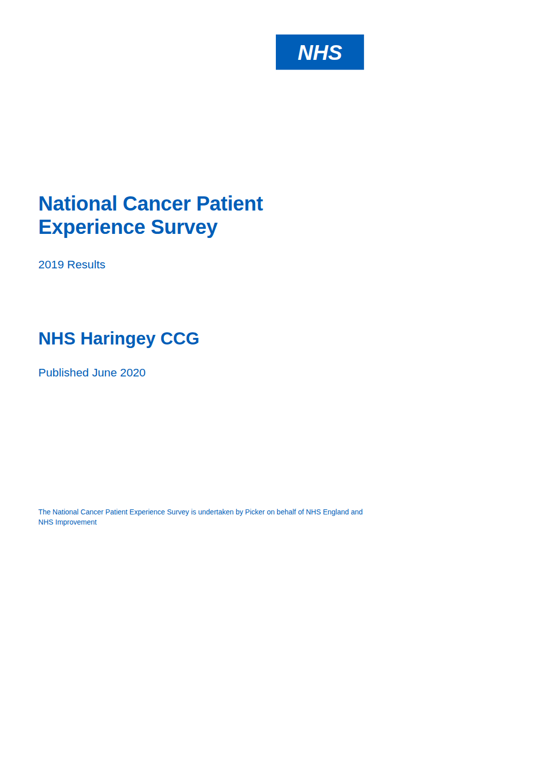NHS NHS
National Cancer Patient
Experience Survey
2019 Results
NHS Haringey CCG
Published June 2020
The National Cancer Patient Experience Survey is undertaken by Picker on behalf of NHS England and NHS Improvement